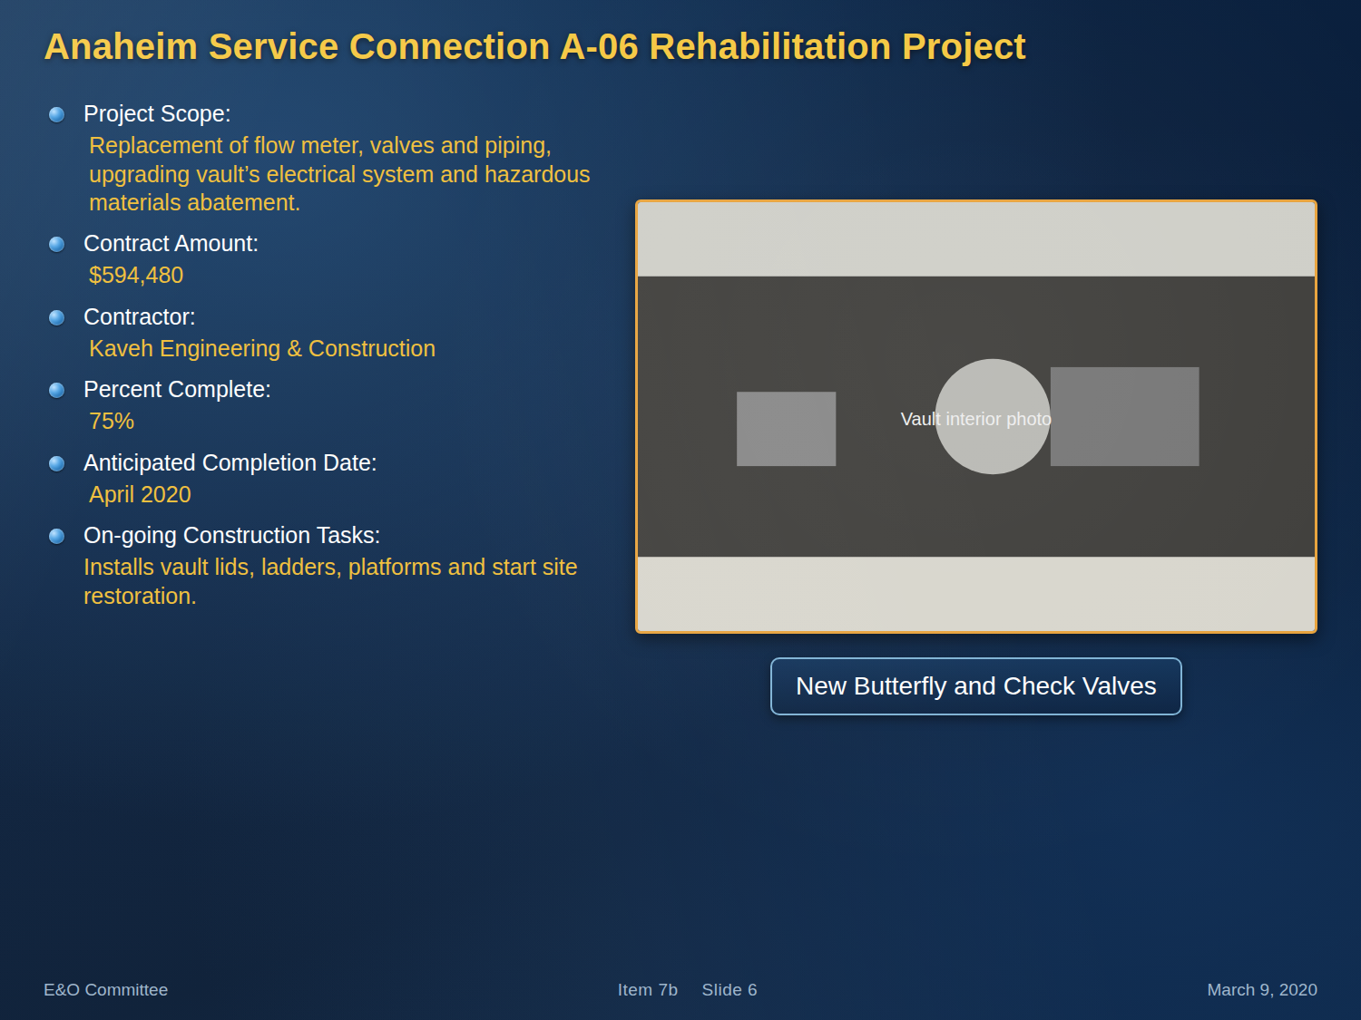Anaheim Service Connection A-06 Rehabilitation Project
Project Scope: Replacement of flow meter, valves and piping, upgrading vault’s electrical system and hazardous materials abatement.
Contract Amount: $594,480
Contractor: Kaveh Engineering & Construction
Percent Complete: 75%
Anticipated Completion Date: April 2020
On-going Construction Tasks: Installs vault lids, ladders, platforms and start site restoration.
New Butterfly and Check Valves
E&O Committee
Item 7b Slide 6
March 9, 2020